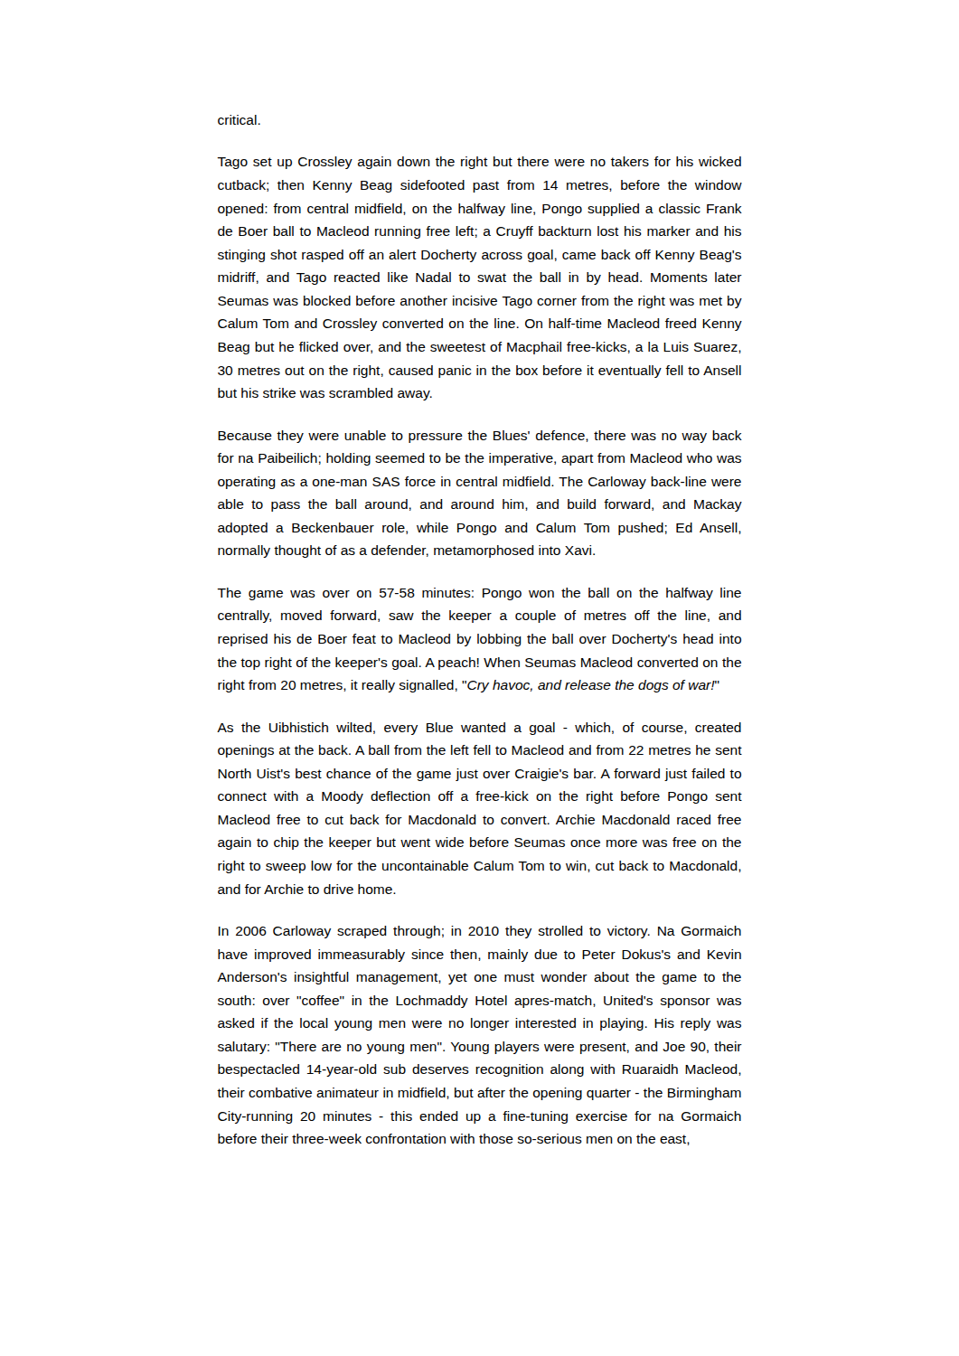critical.
Tago set up Crossley again down the right but there were no takers for his wicked cutback; then Kenny Beag sidefooted past from 14 metres, before the window opened: from central midfield, on the halfway line, Pongo supplied a classic Frank de Boer ball to Macleod running free left; a Cruyff backturn lost his marker and his stinging shot rasped off an alert Docherty across goal, came back off Kenny Beag's midriff, and Tago reacted like Nadal to swat the ball in by head. Moments later Seumas was blocked before another incisive Tago corner from the right was met by Calum Tom and Crossley converted on the line. On half-time Macleod freed Kenny Beag but he flicked over, and the sweetest of Macphail free-kicks, a la Luis Suarez, 30 metres out on the right, caused panic in the box before it eventually fell to Ansell but his strike was scrambled away.
Because they were unable to pressure the Blues' defence, there was no way back for na Paibeilich; holding seemed to be the imperative, apart from Macleod who was operating as a one-man SAS force in central midfield. The Carloway back-line were able to pass the ball around, and around him, and build forward, and Mackay adopted a Beckenbauer role, while Pongo and Calum Tom pushed; Ed Ansell, normally thought of as a defender, metamorphosed into Xavi.
The game was over on 57-58 minutes: Pongo won the ball on the halfway line centrally, moved forward, saw the keeper a couple of metres off the line, and reprised his de Boer feat to Macleod by lobbing the ball over Docherty's head into the top right of the keeper's goal. A peach! When Seumas Macleod converted on the right from 20 metres, it really signalled, "Cry havoc, and release the dogs of war!"
As the Uibhistich wilted, every Blue wanted a goal - which, of course, created openings at the back. A ball from the left fell to Macleod and from 22 metres he sent North Uist's best chance of the game just over Craigie's bar. A forward just failed to connect with a Moody deflection off a free-kick on the right before Pongo sent Macleod free to cut back for Macdonald to convert. Archie Macdonald raced free again to chip the keeper but went wide before Seumas once more was free on the right to sweep low for the uncontainable Calum Tom to win, cut back to Macdonald, and for Archie to drive home.
In 2006 Carloway scraped through; in 2010 they strolled to victory. Na Gormaich have improved immeasurably since then, mainly due to Peter Dokus's and Kevin Anderson's insightful management, yet one must wonder about the game to the south: over "coffee" in the Lochmaddy Hotel apres-match, United's sponsor was asked if the local young men were no longer interested in playing. His reply was salutary: "There are no young men". Young players were present, and Joe 90, their bespectacled 14-year-old sub deserves recognition along with Ruaraidh Macleod, their combative animateur in midfield, but after the opening quarter - the Birmingham City-running 20 minutes - this ended up a fine-tuning exercise for na Gormaich before their three-week confrontation with those so-serious men on the east,